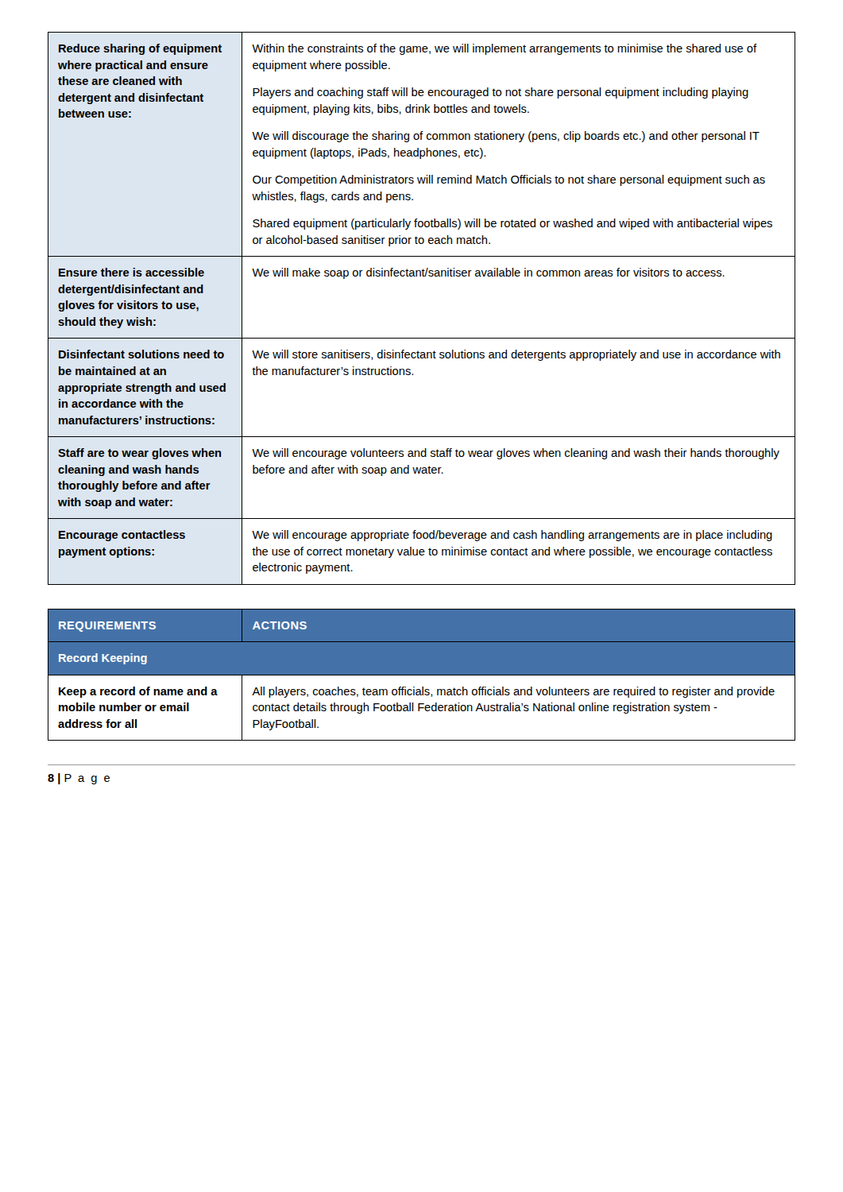| Reduce sharing of equipment where practical and ensure these are cleaned with detergent and disinfectant between use: | Within the constraints of the game, we will implement arrangements to minimise the shared use of equipment where possible. Players and coaching staff will be encouraged to not share personal equipment including playing equipment, playing kits, bibs, drink bottles and towels. We will discourage the sharing of common stationery (pens, clip boards etc.) and other personal IT equipment (laptops, iPads, headphones, etc). Our Competition Administrators will remind Match Officials to not share personal equipment such as whistles, flags, cards and pens. Shared equipment (particularly footballs) will be rotated or washed and wiped with antibacterial wipes or alcohol-based sanitiser prior to each match. |
| Ensure there is accessible detergent/disinfectant and gloves for visitors to use, should they wish: | We will make soap or disinfectant/sanitiser available in common areas for visitors to access. |
| Disinfectant solutions need to be maintained at an appropriate strength and used in accordance with the manufacturers’ instructions: | We will store sanitisers, disinfectant solutions and detergents appropriately and use in accordance with the manufacturer’s instructions. |
| Staff are to wear gloves when cleaning and wash hands thoroughly before and after with soap and water: | We will encourage volunteers and staff to wear gloves when cleaning and wash their hands thoroughly before and after with soap and water. |
| Encourage contactless payment options: | We will encourage appropriate food/beverage and cash handling arrangements are in place including the use of correct monetary value to minimise contact and where possible, we encourage contactless electronic payment. |
| REQUIREMENTS | ACTIONS |
| Record Keeping |
| Keep a record of name and a mobile number or email address for all | All players, coaches, team officials, match officials and volunteers are required to register and provide contact details through Football Federation Australia’s National online registration system - PlayFootball. |
8 | P a g e